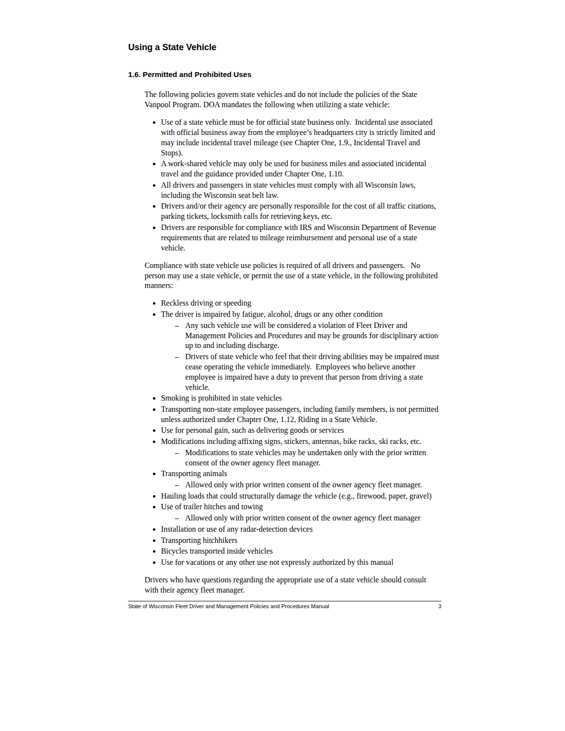Using a State Vehicle
1.6. Permitted and Prohibited Uses
The following policies govern state vehicles and do not include the policies of the State Vanpool Program. DOA mandates the following when utilizing a state vehicle:
Use of a state vehicle must be for official state business only. Incidental use associated with official business away from the employee’s headquarters city is strictly limited and may include incidental travel mileage (see Chapter One, 1.9., Incidental Travel and Stops).
A work-shared vehicle may only be used for business miles and associated incidental travel and the guidance provided under Chapter One, 1.10.
All drivers and passengers in state vehicles must comply with all Wisconsin laws, including the Wisconsin seat belt law.
Drivers and/or their agency are personally responsible for the cost of all traffic citations, parking tickets, locksmith calls for retrieving keys, etc.
Drivers are responsible for compliance with IRS and Wisconsin Department of Revenue requirements that are related to mileage reimbursement and personal use of a state vehicle.
Compliance with state vehicle use policies is required of all drivers and passengers. No person may use a state vehicle, or permit the use of a state vehicle, in the following prohibited manners:
Reckless driving or speeding
The driver is impaired by fatigue, alcohol, drugs or any other condition
Any such vehicle use will be considered a violation of Fleet Driver and Management Policies and Procedures and may be grounds for disciplinary action up to and including discharge.
Drivers of state vehicle who feel that their driving abilities may be impaired must cease operating the vehicle immediately. Employees who believe another employee is impaired have a duty to prevent that person from driving a state vehicle.
Smoking is prohibited in state vehicles
Transporting non-state employee passengers, including family members, is not permitted unless authorized under Chapter One, 1.12, Riding in a State Vehicle.
Use for personal gain, such as delivering goods or services
Modifications including affixing signs, stickers, antennas, bike racks, ski racks, etc.
Modifications to state vehicles may be undertaken only with the prior written consent of the owner agency fleet manager.
Transporting animals
Allowed only with prior written consent of the owner agency fleet manager.
Hauling loads that could structurally damage the vehicle (e.g., firewood, paper, gravel)
Use of trailer hitches and towing
Allowed only with prior written consent of the owner agency fleet manager
Installation or use of any radar-detection devices
Transporting hitchhikers
Bicycles transported inside vehicles
Use for vacations or any other use not expressly authorized by this manual
Drivers who have questions regarding the appropriate use of a state vehicle should consult with their agency fleet manager.
State of Wisconsin Fleet Driver and Management Policies and Procedures Manual 3